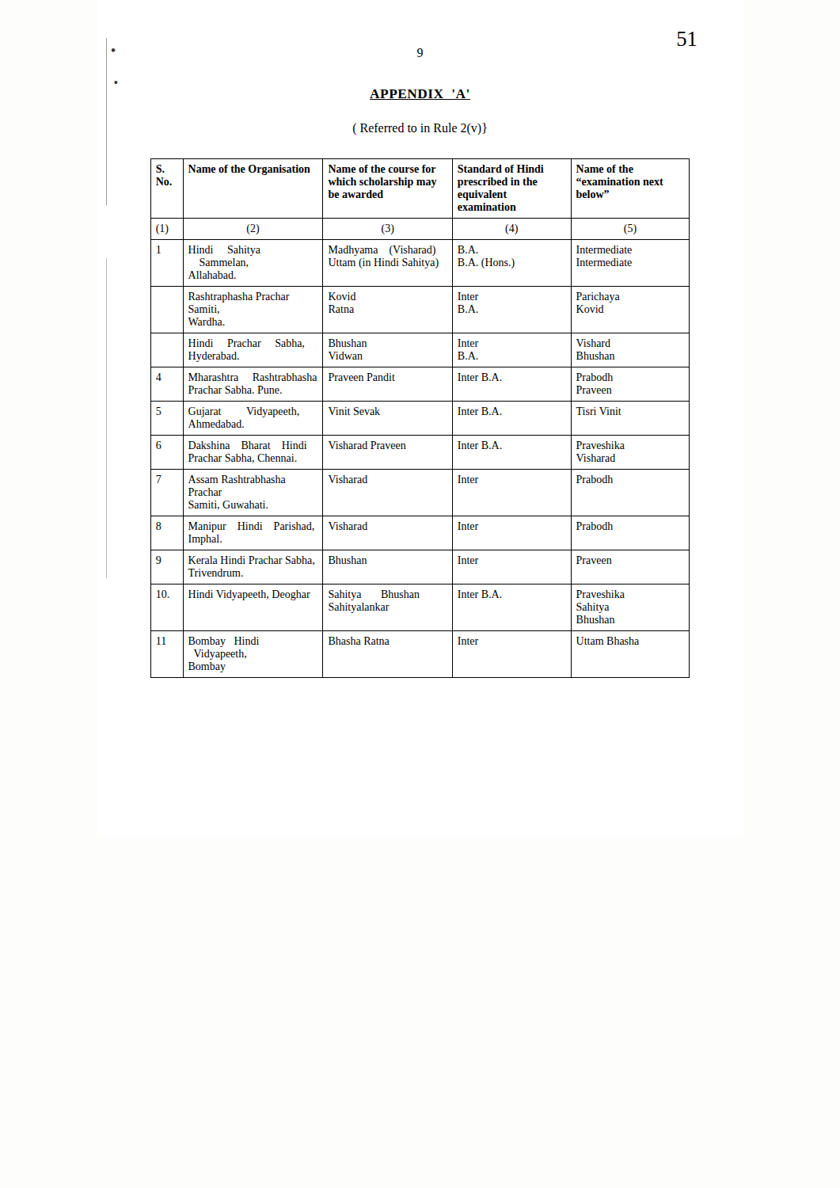•
•
51
9
APPENDIX 'A'
( Referred to in Rule 2(v)}
| S. No. | Name of the Organisation | Name of the course for which scholarship may be awarded | Standard of Hindi prescribed in the equivalent examination | Name of the “examination next below” |
| --- | --- | --- | --- | --- |
| (1) | (2) | (3) | (4) | (5) |
| 1 | Hindi Sahitya Sammelan, Allahabad. | Madhyama (Visharad) Uttam (in Hindi Sahitya) | B.A. B.A. (Hons.) | Intermediate Intermediate |
| | Rashtraphasha Prachar Samiti, Wardha. | Kovid Ratna | Inter B.A. | Parichaya Kovid |
| | Hindi Prachar Sabha, Hyderabad. | Bhushan Vidwan | Inter B.A. | Vishard Bhushan |
| 4 | Mharashtra Rashtrabhasha Prachar Sabha. Pune. | Praveen Pandit | Inter B.A. | Prabodh Praveen |
| 5 | Gujarat Vidyapeeth, Ahmedabad. | Vinit Sevak | Inter B.A. | Tisri Vinit |
| 6 | Dakshina Bharat Hindi Prachar Sabha, Chennai. | Visharad Praveen | Inter B.A. | Praveshika Visharad |
| 7 | Assam Rashtrabhasha Prachar Samiti, Guwahati. | Visharad | Inter | Prabodh |
| 8 | Manipur Hindi Parishad, Imphal. | Visharad | Inter | Prabodh |
| 9 | Kerala Hindi Prachar Sabha, Trivendrum. | Bhushan | Inter | Praveen |
| 10. | Hindi Vidyapeeth, Deoghar | Sahitya Bhushan Sahityalankar | Inter B.A. | Praveshika Sahitya Bhushan |
| 11 | Bombay Hindi Vidyapeeth, Bombay | Bhasha Ratna | Inter | Uttam Bhasha |